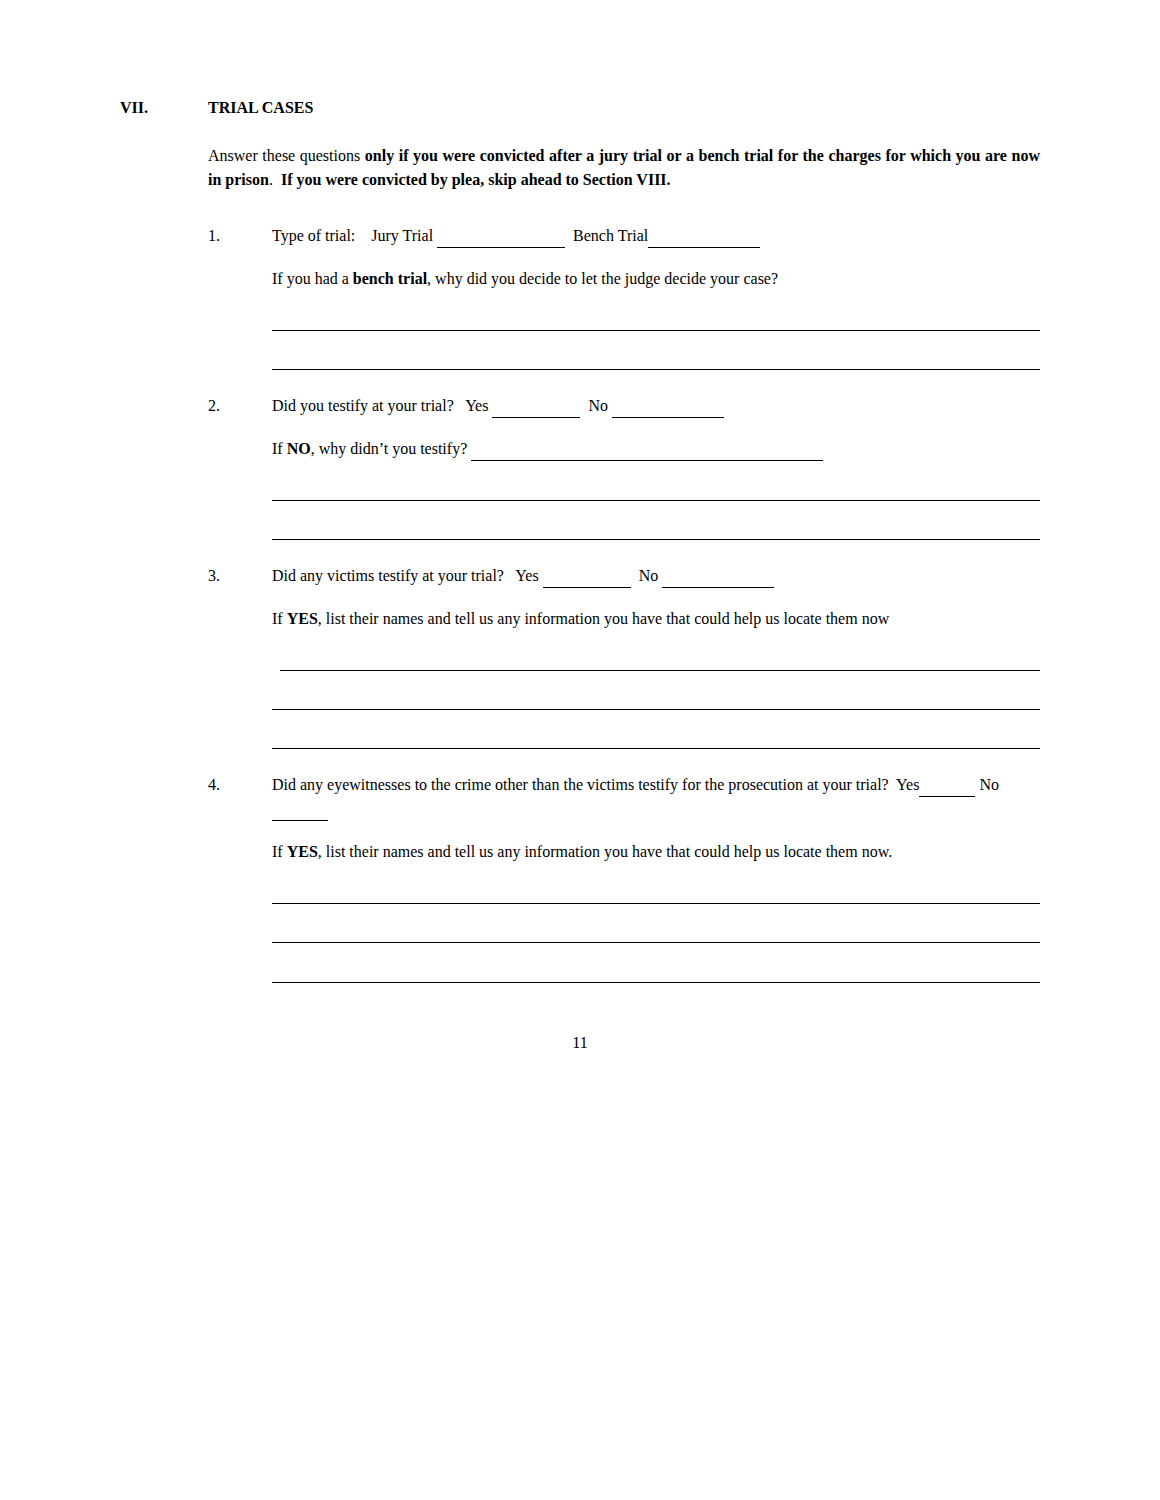VII. TRIAL CASES
Answer these questions only if you were convicted after a jury trial or a bench trial for the charges for which you are now in prison. If you were convicted by plea, skip ahead to Section VIII.
1. Type of trial: Jury Trial Bench Trial
If you had a bench trial, why did you decide to let the judge decide your case?
2. Did you testify at your trial? Yes No
If NO, why didn’t you testify?
3. Did any victims testify at your trial? Yes No
If YES, list their names and tell us any information you have that could help us locate them now
4. Did any eyewitnesses to the crime other than the victims testify for the prosecution at your trial? Yes No
If YES, list their names and tell us any information you have that could help us locate them now.
11